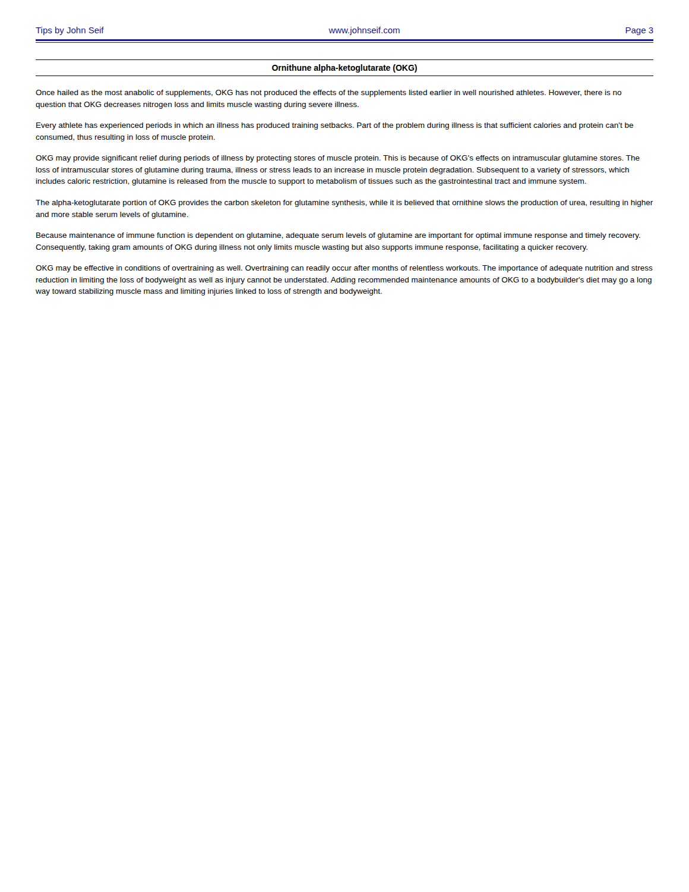Tips by John Seif
www.johnseif.com
Page 3
Ornithune alpha-ketoglutarate (OKG)
Once hailed as the most anabolic of supplements, OKG has not produced the effects of the supplements listed earlier in well nourished athletes. However, there is no question that OKG decreases nitrogen loss and limits muscle wasting during severe illness.
Every athlete has experienced periods in which an illness has produced training setbacks. Part of the problem during illness is that sufficient calories and protein can't be consumed, thus resulting in loss of muscle protein.
OKG may provide significant relief during periods of illness by protecting stores of muscle protein. This is because of OKG's effects on intramuscular glutamine stores. The loss of intramuscular stores of glutamine during trauma, illness or stress leads to an increase in muscle protein degradation. Subsequent to a variety of stressors, which includes caloric restriction, glutamine is released from the muscle to support to metabolism of tissues such as the gastrointestinal tract and immune system.
The alpha-ketoglutarate portion of OKG provides the carbon skeleton for glutamine synthesis, while it is believed that ornithine slows the production of urea, resulting in higher and more stable serum levels of glutamine.
Because maintenance of immune function is dependent on glutamine, adequate serum levels of glutamine are important for optimal immune response and timely recovery. Consequently, taking gram amounts of OKG during illness not only limits muscle wasting but also supports immune response, facilitating a quicker recovery.
OKG may be effective in conditions of overtraining as well. Overtraining can readily occur after months of relentless workouts. The importance of adequate nutrition and stress reduction in limiting the loss of bodyweight as well as injury cannot be understated. Adding recommended maintenance amounts of OKG to a bodybuilder's diet may go a long way toward stabilizing muscle mass and limiting injuries linked to loss of strength and bodyweight.